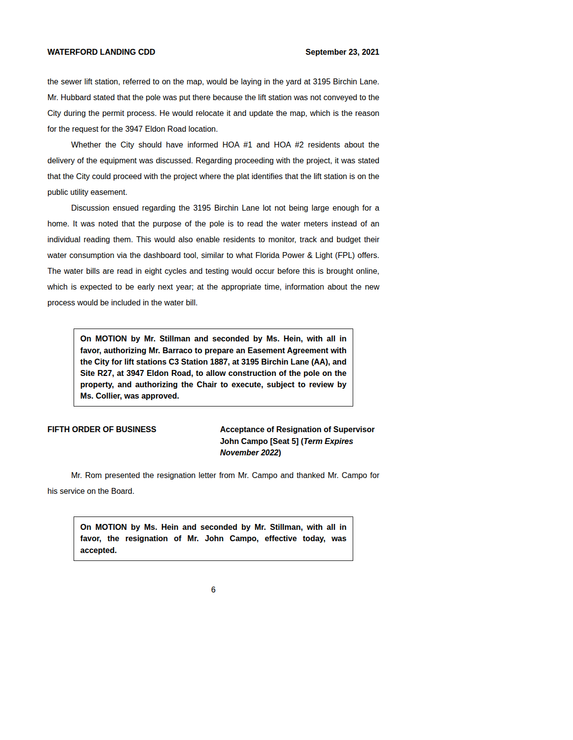WATERFORD LANDING CDD September 23, 2021
the sewer lift station, referred to on the map, would be laying in the yard at 3195 Birchin Lane. Mr. Hubbard stated that the pole was put there because the lift station was not conveyed to the City during the permit process. He would relocate it and update the map, which is the reason for the request for the 3947 Eldon Road location.
Whether the City should have informed HOA #1 and HOA #2 residents about the delivery of the equipment was discussed. Regarding proceeding with the project, it was stated that the City could proceed with the project where the plat identifies that the lift station is on the public utility easement.
Discussion ensued regarding the 3195 Birchin Lane lot not being large enough for a home. It was noted that the purpose of the pole is to read the water meters instead of an individual reading them. This would also enable residents to monitor, track and budget their water consumption via the dashboard tool, similar to what Florida Power & Light (FPL) offers. The water bills are read in eight cycles and testing would occur before this is brought online, which is expected to be early next year; at the appropriate time, information about the new process would be included in the water bill.
On MOTION by Mr. Stillman and seconded by Ms. Hein, with all in favor, authorizing Mr. Barraco to prepare an Easement Agreement with the City for lift stations C3 Station 1887, at 3195 Birchin Lane (AA), and Site R27, at 3947 Eldon Road, to allow construction of the pole on the property, and authorizing the Chair to execute, subject to review by Ms. Collier, was approved.
FIFTH ORDER OF BUSINESS
Acceptance of Resignation of Supervisor John Campo [Seat 5] (Term Expires November 2022)
Mr. Rom presented the resignation letter from Mr. Campo and thanked Mr. Campo for his service on the Board.
On MOTION by Ms. Hein and seconded by Mr. Stillman, with all in favor, the resignation of Mr. John Campo, effective today, was accepted.
6